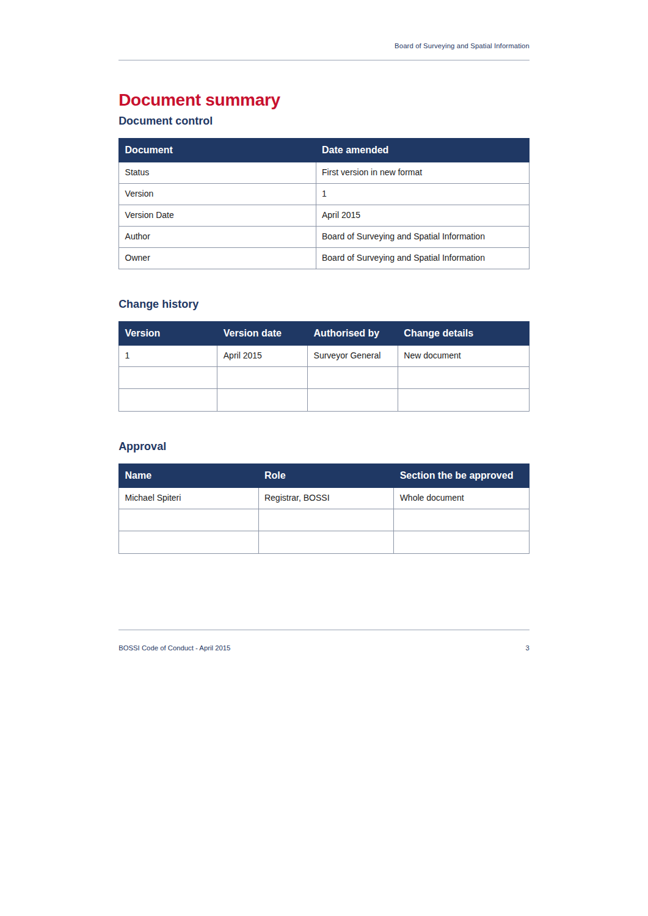Board of Surveying and Spatial Information
Document summary
Document control
| Document | Date amended |
| --- | --- |
| Status | First version in new format |
| Version | 1 |
| Version Date | April 2015 |
| Author | Board of Surveying and Spatial Information |
| Owner | Board of Surveying and Spatial Information |
Change history
| Version | Version date | Authorised by | Change details |
| --- | --- | --- | --- |
| 1 | April 2015 | Surveyor General | New document |
Approval
| Name | Role | Section the be approved |
| --- | --- | --- |
| Michael Spiteri | Registrar, BOSSI | Whole document |
BOSSI Code of Conduct - April 2015 3